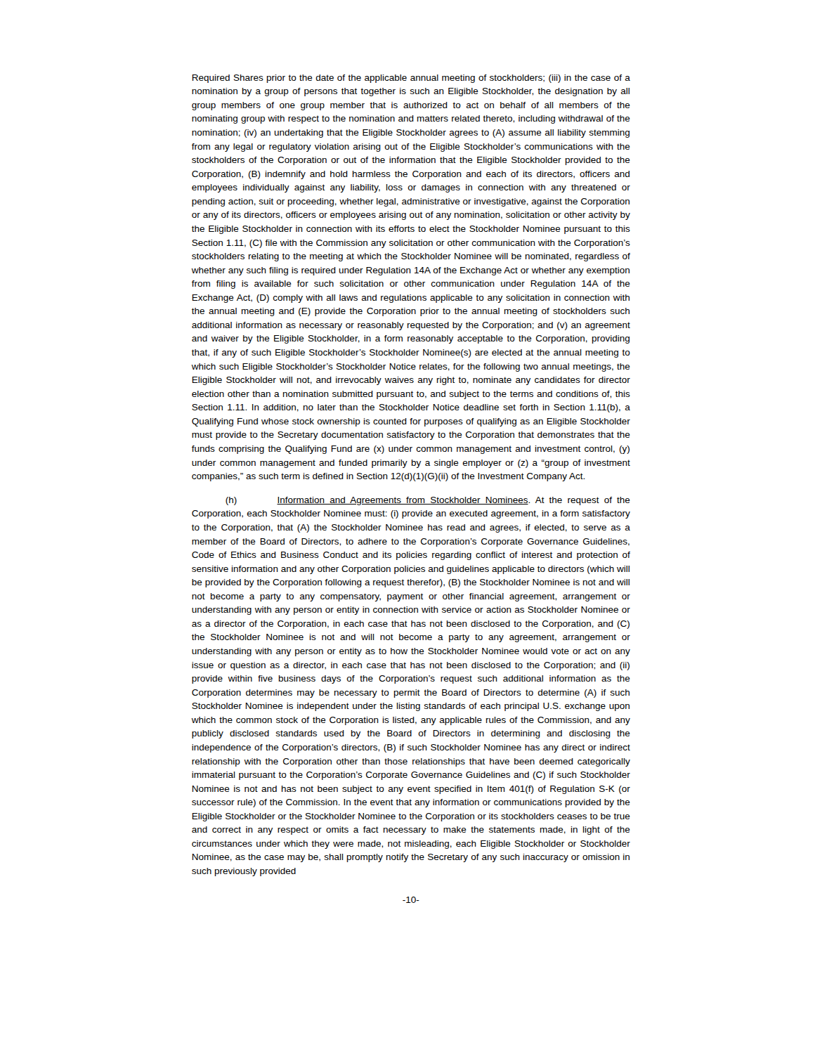Required Shares prior to the date of the applicable annual meeting of stockholders; (iii) in the case of a nomination by a group of persons that together is such an Eligible Stockholder, the designation by all group members of one group member that is authorized to act on behalf of all members of the nominating group with respect to the nomination and matters related thereto, including withdrawal of the nomination; (iv) an undertaking that the Eligible Stockholder agrees to (A) assume all liability stemming from any legal or regulatory violation arising out of the Eligible Stockholder’s communications with the stockholders of the Corporation or out of the information that the Eligible Stockholder provided to the Corporation, (B) indemnify and hold harmless the Corporation and each of its directors, officers and employees individually against any liability, loss or damages in connection with any threatened or pending action, suit or proceeding, whether legal, administrative or investigative, against the Corporation or any of its directors, officers or employees arising out of any nomination, solicitation or other activity by the Eligible Stockholder in connection with its efforts to elect the Stockholder Nominee pursuant to this Section 1.11, (C) file with the Commission any solicitation or other communication with the Corporation’s stockholders relating to the meeting at which the Stockholder Nominee will be nominated, regardless of whether any such filing is required under Regulation 14A of the Exchange Act or whether any exemption from filing is available for such solicitation or other communication under Regulation 14A of the Exchange Act, (D) comply with all laws and regulations applicable to any solicitation in connection with the annual meeting and (E) provide the Corporation prior to the annual meeting of stockholders such additional information as necessary or reasonably requested by the Corporation; and (v) an agreement and waiver by the Eligible Stockholder, in a form reasonably acceptable to the Corporation, providing that, if any of such Eligible Stockholder’s Stockholder Nominee(s) are elected at the annual meeting to which such Eligible Stockholder’s Stockholder Notice relates, for the following two annual meetings, the Eligible Stockholder will not, and irrevocably waives any right to, nominate any candidates for director election other than a nomination submitted pursuant to, and subject to the terms and conditions of, this Section 1.11. In addition, no later than the Stockholder Notice deadline set forth in Section 1.11(b), a Qualifying Fund whose stock ownership is counted for purposes of qualifying as an Eligible Stockholder must provide to the Secretary documentation satisfactory to the Corporation that demonstrates that the funds comprising the Qualifying Fund are (x) under common management and investment control, (y) under common management and funded primarily by a single employer or (z) a “group of investment companies,” as such term is defined in Section 12(d)(1)(G)(ii) of the Investment Company Act.
(h) Information and Agreements from Stockholder Nominees. At the request of the Corporation, each Stockholder Nominee must: (i) provide an executed agreement, in a form satisfactory to the Corporation, that (A) the Stockholder Nominee has read and agrees, if elected, to serve as a member of the Board of Directors, to adhere to the Corporation’s Corporate Governance Guidelines, Code of Ethics and Business Conduct and its policies regarding conflict of interest and protection of sensitive information and any other Corporation policies and guidelines applicable to directors (which will be provided by the Corporation following a request therefor), (B) the Stockholder Nominee is not and will not become a party to any compensatory, payment or other financial agreement, arrangement or understanding with any person or entity in connection with service or action as Stockholder Nominee or as a director of the Corporation, in each case that has not been disclosed to the Corporation, and (C) the Stockholder Nominee is not and will not become a party to any agreement, arrangement or understanding with any person or entity as to how the Stockholder Nominee would vote or act on any issue or question as a director, in each case that has not been disclosed to the Corporation; and (ii) provide within five business days of the Corporation’s request such additional information as the Corporation determines may be necessary to permit the Board of Directors to determine (A) if such Stockholder Nominee is independent under the listing standards of each principal U.S. exchange upon which the common stock of the Corporation is listed, any applicable rules of the Commission, and any publicly disclosed standards used by the Board of Directors in determining and disclosing the independence of the Corporation’s directors, (B) if such Stockholder Nominee has any direct or indirect relationship with the Corporation other than those relationships that have been deemed categorically immaterial pursuant to the Corporation’s Corporate Governance Guidelines and (C) if such Stockholder Nominee is not and has not been subject to any event specified in Item 401(f) of Regulation S-K (or successor rule) of the Commission. In the event that any information or communications provided by the Eligible Stockholder or the Stockholder Nominee to the Corporation or its stockholders ceases to be true and correct in any respect or omits a fact necessary to make the statements made, in light of the circumstances under which they were made, not misleading, each Eligible Stockholder or Stockholder Nominee, as the case may be, shall promptly notify the Secretary of any such inaccuracy or omission in such previously provided
-10-